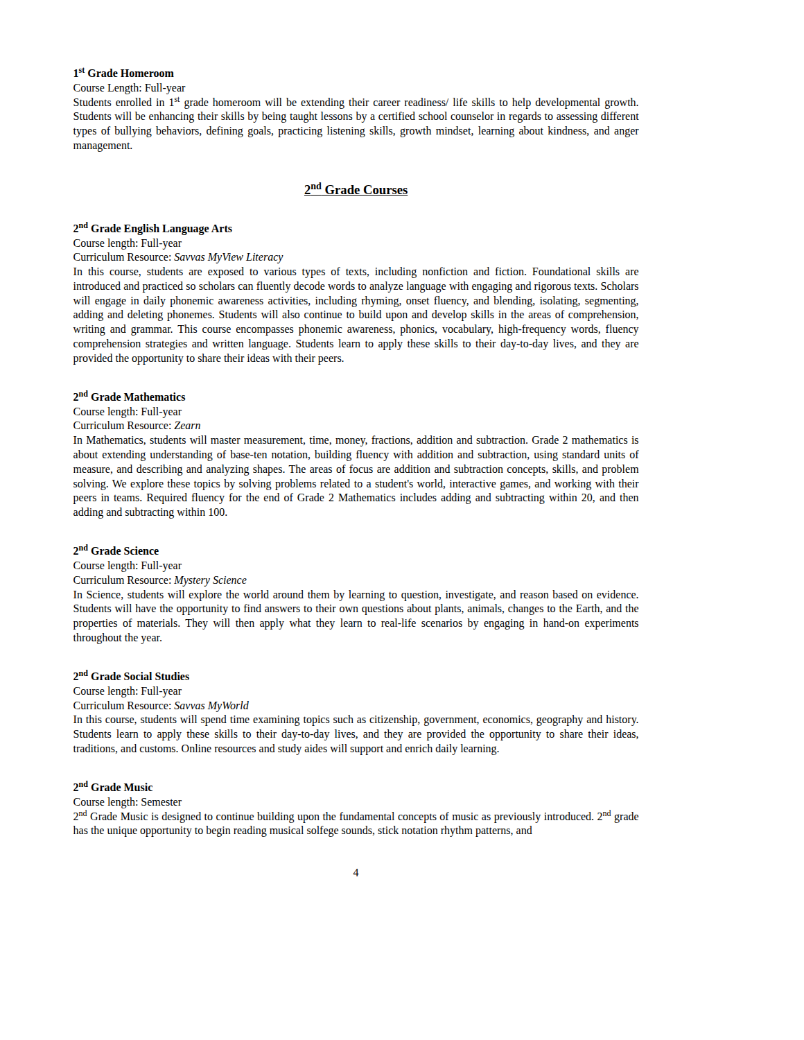1st Grade Homeroom
Course Length: Full-year
Students enrolled in 1st grade homeroom will be extending their career readiness/ life skills to help developmental growth. Students will be enhancing their skills by being taught lessons by a certified school counselor in regards to assessing different types of bullying behaviors, defining goals, practicing listening skills, growth mindset, learning about kindness, and anger management.
2nd Grade Courses
2nd Grade English Language Arts
Course length: Full-year
Curriculum Resource: Savvas MyView Literacy
In this course, students are exposed to various types of texts, including nonfiction and fiction. Foundational skills are introduced and practiced so scholars can fluently decode words to analyze language with engaging and rigorous texts. Scholars will engage in daily phonemic awareness activities, including rhyming, onset fluency, and blending, isolating, segmenting, adding and deleting phonemes. Students will also continue to build upon and develop skills in the areas of comprehension, writing and grammar. This course encompasses phonemic awareness, phonics, vocabulary, high-frequency words, fluency comprehension strategies and written language. Students learn to apply these skills to their day-to-day lives, and they are provided the opportunity to share their ideas with their peers.
2nd Grade Mathematics
Course length: Full-year
Curriculum Resource: Zearn
In Mathematics, students will master measurement, time, money, fractions, addition and subtraction. Grade 2 mathematics is about extending understanding of base-ten notation, building fluency with addition and subtraction, using standard units of measure, and describing and analyzing shapes. The areas of focus are addition and subtraction concepts, skills, and problem solving. We explore these topics by solving problems related to a student's world, interactive games, and working with their peers in teams. Required fluency for the end of Grade 2 Mathematics includes adding and subtracting within 20, and then adding and subtracting within 100.
2nd Grade Science
Course length: Full-year
Curriculum Resource: Mystery Science
In Science, students will explore the world around them by learning to question, investigate, and reason based on evidence. Students will have the opportunity to find answers to their own questions about plants, animals, changes to the Earth, and the properties of materials. They will then apply what they learn to real-life scenarios by engaging in hand-on experiments throughout the year.
2nd Grade Social Studies
Course length: Full-year
Curriculum Resource: Savvas MyWorld
In this course, students will spend time examining topics such as citizenship, government, economics, geography and history. Students learn to apply these skills to their day-to-day lives, and they are provided the opportunity to share their ideas, traditions, and customs. Online resources and study aides will support and enrich daily learning.
2nd Grade Music
Course length: Semester
2nd Grade Music is designed to continue building upon the fundamental concepts of music as previously introduced. 2nd grade has the unique opportunity to begin reading musical solfege sounds, stick notation rhythm patterns, and
4